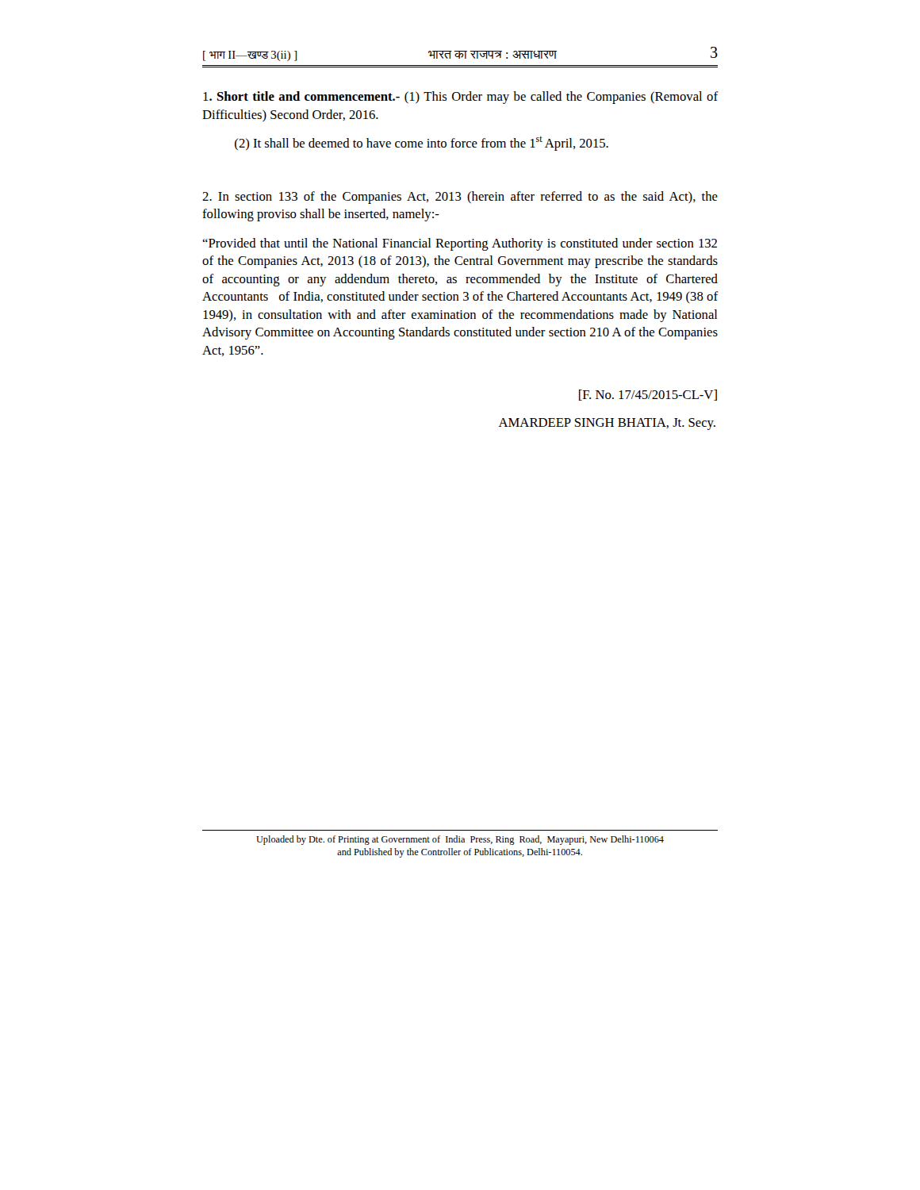[ भाग II—खण्ड 3(ii) ]
भारत का राजपत्र : असाधारण
3
1. Short title and commencement.- (1) This Order may be called the Companies (Removal of Difficulties) Second Order, 2016.
(2) It shall be deemed to have come into force from the 1st April, 2015.
2. In section 133 of the Companies Act, 2013 (herein after referred to as the said Act), the following proviso shall be inserted, namely:-
“Provided that until the National Financial Reporting Authority is constituted under section 132 of the Companies Act, 2013 (18 of 2013), the Central Government may prescribe the standards of accounting or any addendum thereto, as recommended by the Institute of Chartered Accountants of India, constituted under section 3 of the Chartered Accountants Act, 1949 (38 of 1949), in consultation with and after examination of the recommendations made by National Advisory Committee on Accounting Standards constituted under section 210 A of the Companies Act, 1956”.
[F. No. 17/45/2015-CL-V]
AMARDEEP SINGH BHATIA, Jt. Secy.
Uploaded by Dte. of Printing at Government of India Press, Ring Road, Mayapuri, New Delhi-110064
and Published by the Controller of Publications, Delhi-110054.